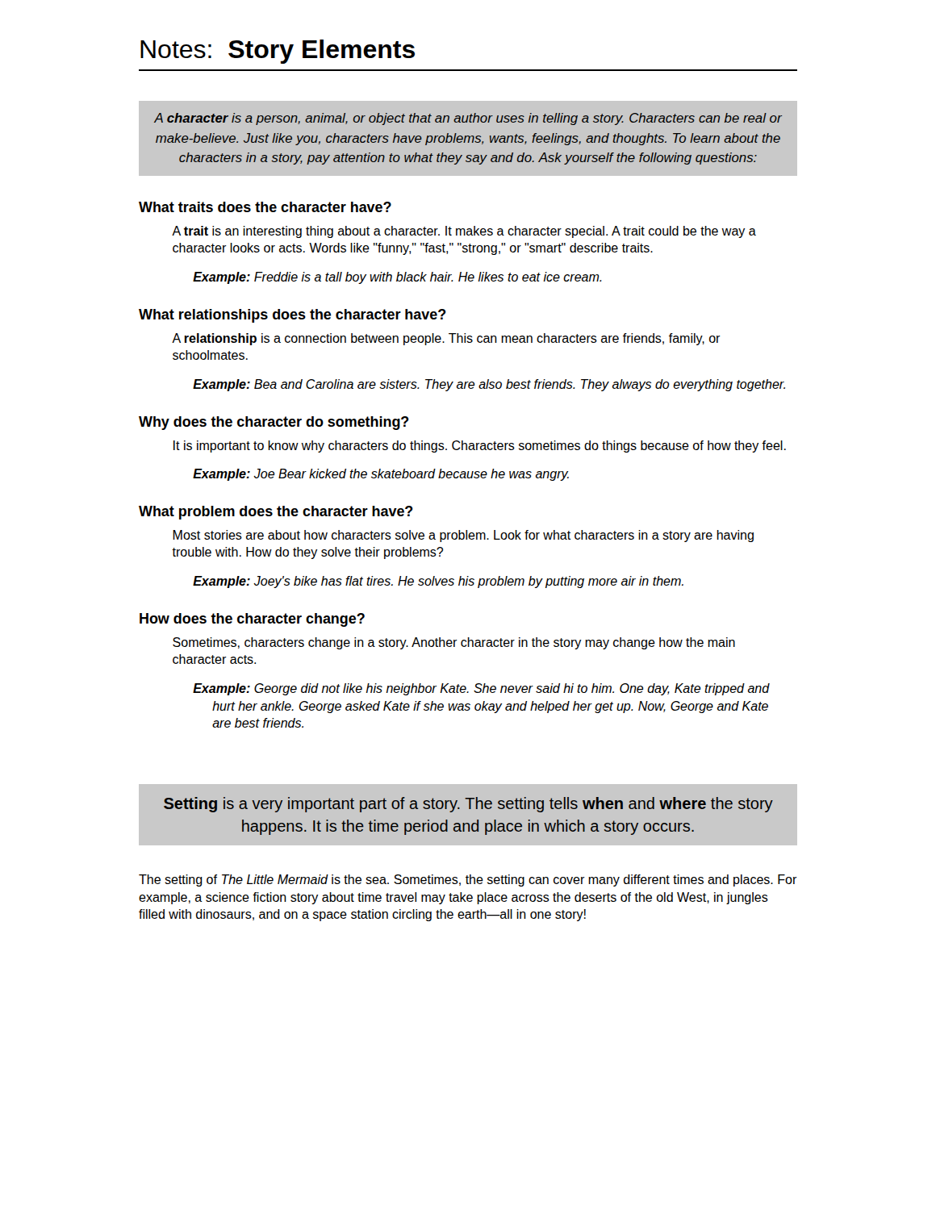Notes: Story Elements
A character is a person, animal, or object that an author uses in telling a story. Characters can be real or make-believe. Just like you, characters have problems, wants, feelings, and thoughts. To learn about the characters in a story, pay attention to what they say and do. Ask yourself the following questions:
What traits does the character have?
A trait is an interesting thing about a character. It makes a character special. A trait could be the way a character looks or acts. Words like "funny," "fast," "strong," or "smart" describe traits.
Example: Freddie is a tall boy with black hair. He likes to eat ice cream.
What relationships does the character have?
A relationship is a connection between people. This can mean characters are friends, family, or schoolmates.
Example: Bea and Carolina are sisters. They are also best friends. They always do everything together.
Why does the character do something?
It is important to know why characters do things. Characters sometimes do things because of how they feel.
Example: Joe Bear kicked the skateboard because he was angry.
What problem does the character have?
Most stories are about how characters solve a problem. Look for what characters in a story are having trouble with. How do they solve their problems?
Example: Joey's bike has flat tires. He solves his problem by putting more air in them.
How does the character change?
Sometimes, characters change in a story. Another character in the story may change how the main character acts.
Example: George did not like his neighbor Kate. She never said hi to him. One day, Kate tripped and hurt her ankle. George asked Kate if she was okay and helped her get up. Now, George and Kate are best friends.
Setting is a very important part of a story. The setting tells when and where the story happens. It is the time period and place in which a story occurs.
The setting of The Little Mermaid is the sea. Sometimes, the setting can cover many different times and places. For example, a science fiction story about time travel may take place across the deserts of the old West, in jungles filled with dinosaurs, and on a space station circling the earth—all in one story!